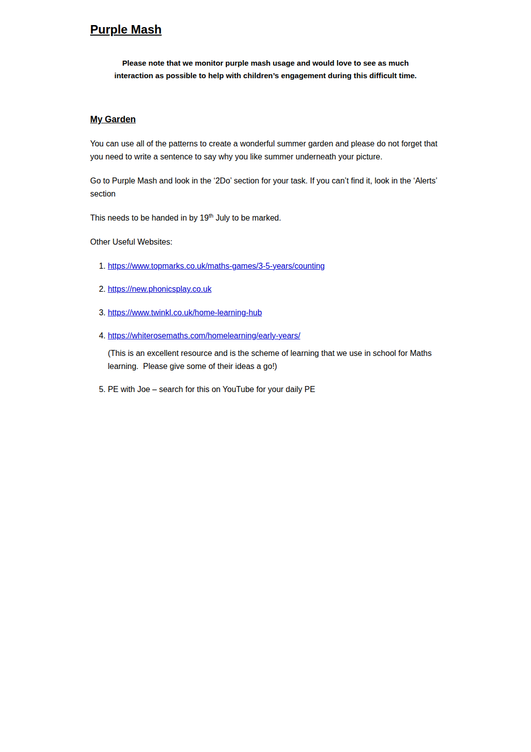Purple Mash
Please note that we monitor purple mash usage and would love to see as much interaction as possible to help with children’s engagement during this difficult time.
My Garden
You can use all of the patterns to create a wonderful summer garden and please do not forget that you need to write a sentence to say why you like summer underneath your picture.
Go to Purple Mash and look in the ‘2Do’ section for your task. If you can’t find it, look in the ‘Alerts’ section
This needs to be handed in by 19th July to be marked.
Other Useful Websites:
https://www.topmarks.co.uk/maths-games/3-5-years/counting
https://new.phonicsplay.co.uk
https://www.twinkl.co.uk/home-learning-hub
https://whiterosemaths.com/homelearning/early-years/
(This is an excellent resource and is the scheme of learning that we use in school for Maths learning. Please give some of their ideas a go!)
PE with Joe – search for this on YouTube for your daily PE